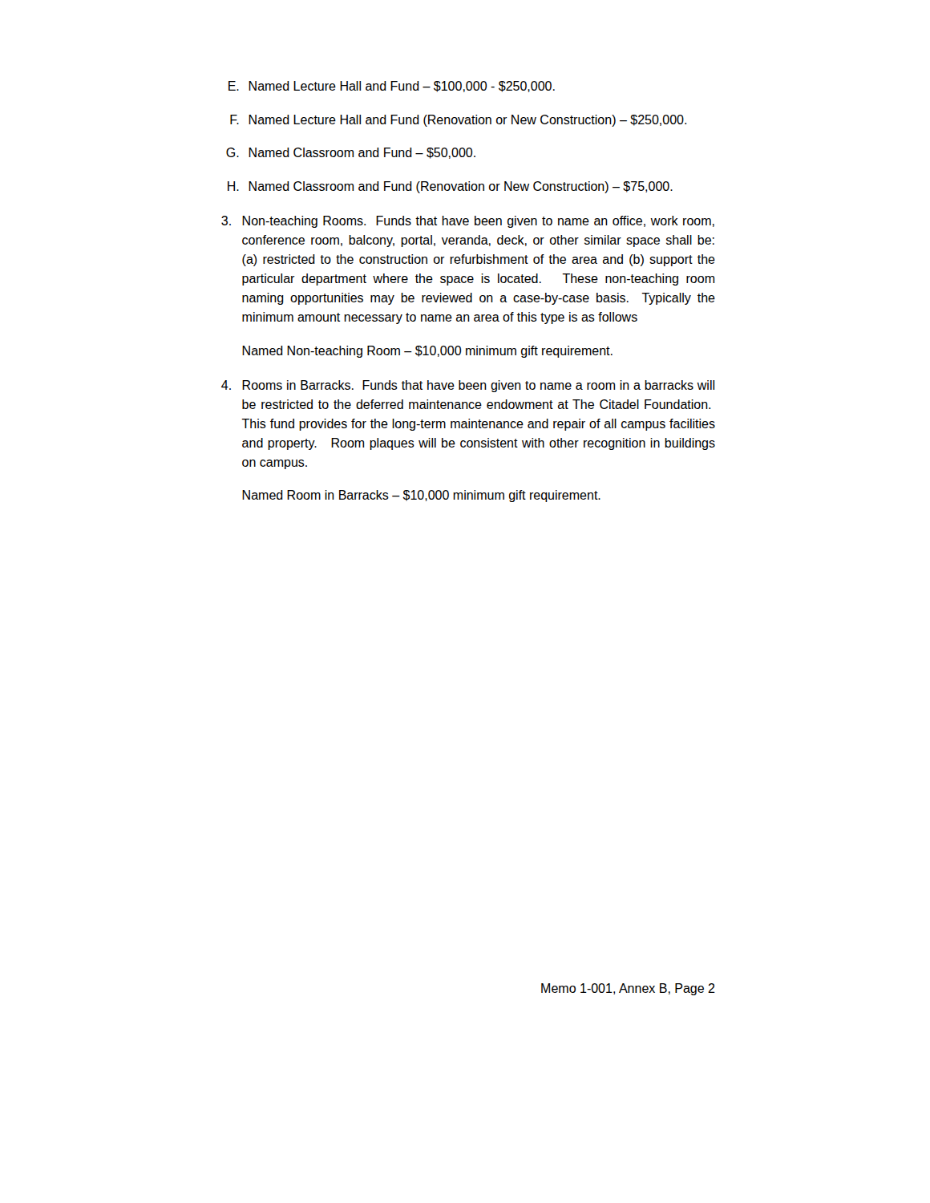Named Lecture Hall and Fund – $100,000 - $250,000.
Named Lecture Hall and Fund (Renovation or New Construction) – $250,000.
Named Classroom and Fund – $50,000.
Named Classroom and Fund (Renovation or New Construction) – $75,000.
Non-teaching Rooms. Funds that have been given to name an office, work room, conference room, balcony, portal, veranda, deck, or other similar space shall be: (a) restricted to the construction or refurbishment of the area and (b) support the particular department where the space is located. These non-teaching room naming opportunities may be reviewed on a case-by-case basis. Typically the minimum amount necessary to name an area of this type is as follows
Named Non-teaching Room – $10,000 minimum gift requirement.
Rooms in Barracks. Funds that have been given to name a room in a barracks will be restricted to the deferred maintenance endowment at The Citadel Foundation. This fund provides for the long-term maintenance and repair of all campus facilities and property. Room plaques will be consistent with other recognition in buildings on campus.
Named Room in Barracks – $10,000 minimum gift requirement.
Memo 1-001, Annex B, Page 2